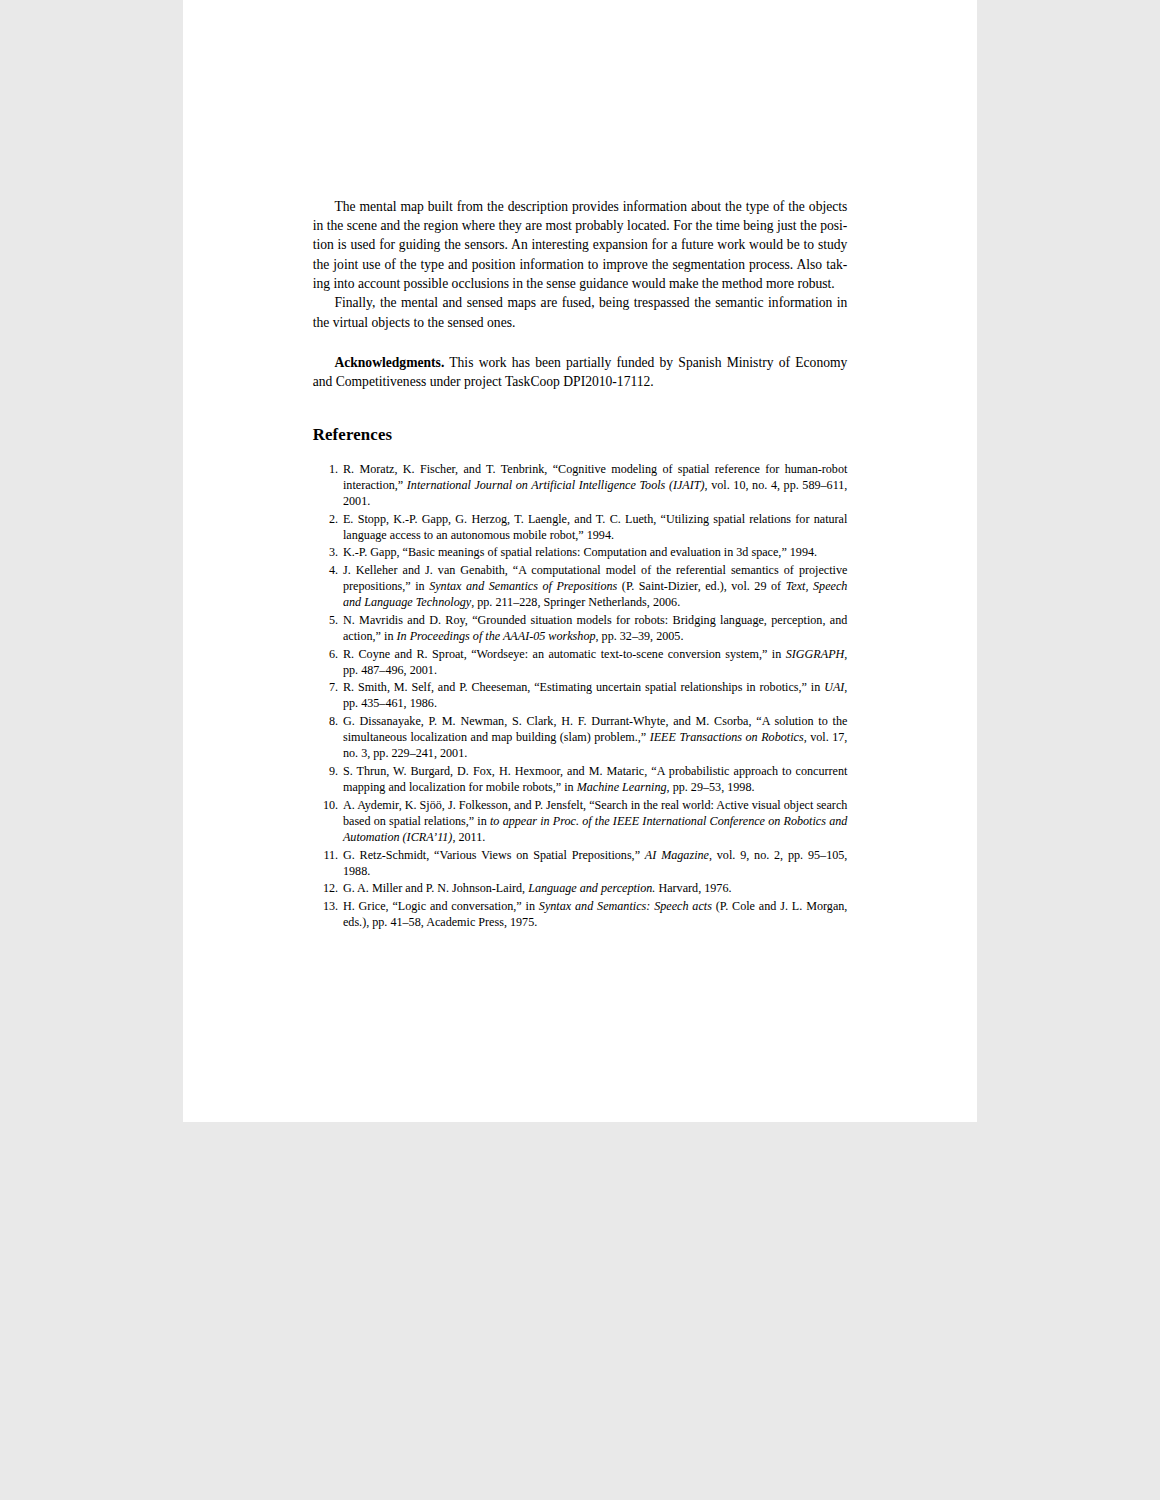The mental map built from the description provides information about the type of the objects in the scene and the region where they are most probably located. For the time being just the position is used for guiding the sensors. An interesting expansion for a future work would be to study the joint use of the type and position information to improve the segmentation process. Also taking into account possible occlusions in the sense guidance would make the method more robust.
Finally, the mental and sensed maps are fused, being trespassed the semantic information in the virtual objects to the sensed ones.
Acknowledgments. This work has been partially funded by Spanish Ministry of Economy and Competitiveness under project TaskCoop DPI2010-17112.
References
R. Moratz, K. Fischer, and T. Tenbrink, “Cognitive modeling of spatial reference for human-robot interaction,” International Journal on Artificial Intelligence Tools (IJAIT), vol. 10, no. 4, pp. 589–611, 2001.
E. Stopp, K.-P. Gapp, G. Herzog, T. Laengle, and T. C. Lueth, “Utilizing spatial relations for natural language access to an autonomous mobile robot,” 1994.
K.-P. Gapp, “Basic meanings of spatial relations: Computation and evaluation in 3d space,” 1994.
J. Kelleher and J. van Genabith, “A computational model of the referential semantics of projective prepositions,” in Syntax and Semantics of Prepositions (P. Saint-Dizier, ed.), vol. 29 of Text, Speech and Language Technology, pp. 211–228, Springer Netherlands, 2006.
N. Mavridis and D. Roy, “Grounded situation models for robots: Bridging language, perception, and action,” in In Proceedings of the AAAI-05 workshop, pp. 32–39, 2005.
R. Coyne and R. Sproat, “Wordseye: an automatic text-to-scene conversion system,” in SIGGRAPH, pp. 487–496, 2001.
R. Smith, M. Self, and P. Cheeseman, “Estimating uncertain spatial relationships in robotics,” in UAI, pp. 435–461, 1986.
G. Dissanayake, P. M. Newman, S. Clark, H. F. Durrant-Whyte, and M. Csorba, “A solution to the simultaneous localization and map building (slam) problem.,” IEEE Transactions on Robotics, vol. 17, no. 3, pp. 229–241, 2001.
S. Thrun, W. Burgard, D. Fox, H. Hexmoor, and M. Mataric, “A probabilistic approach to concurrent mapping and localization for mobile robots,” in Machine Learning, pp. 29–53, 1998.
A. Aydemir, K. Sjöö, J. Folkesson, and P. Jensfelt, “Search in the real world: Active visual object search based on spatial relations,” in to appear in Proc. of the IEEE International Conference on Robotics and Automation (ICRA’11), 2011.
G. Retz-Schmidt, “Various Views on Spatial Prepositions,” AI Magazine, vol. 9, no. 2, pp. 95–105, 1988.
G. A. Miller and P. N. Johnson-Laird, Language and perception. Harvard, 1976.
H. Grice, “Logic and conversation,” in Syntax and Semantics: Speech acts (P. Cole and J. L. Morgan, eds.), pp. 41–58, Academic Press, 1975.